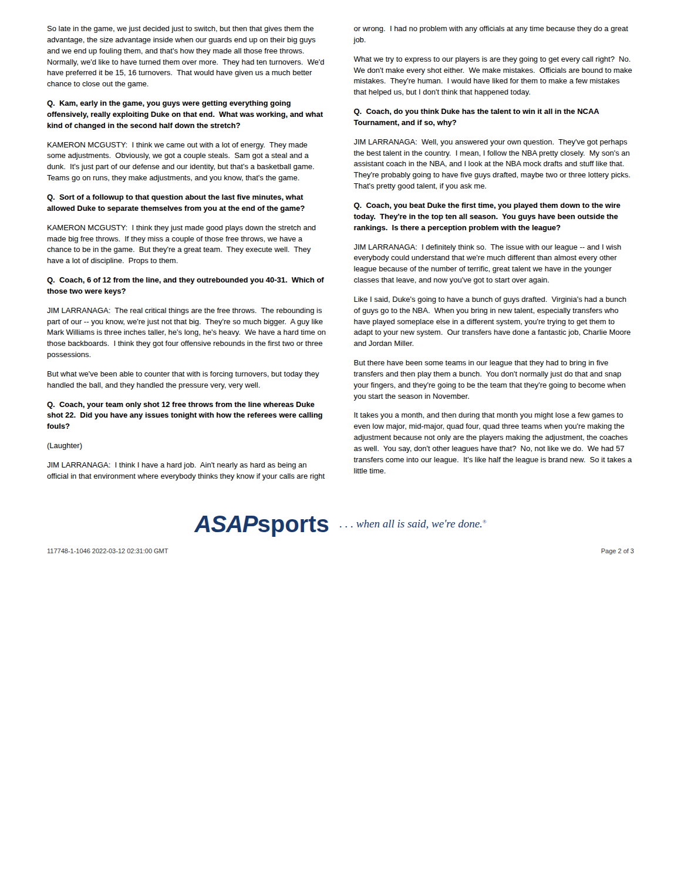So late in the game, we just decided just to switch, but then that gives them the advantage, the size advantage inside when our guards end up on their big guys and we end up fouling them, and that's how they made all those free throws. Normally, we'd like to have turned them over more. They had ten turnovers. We'd have preferred it be 15, 16 turnovers. That would have given us a much better chance to close out the game.
Q. Kam, early in the game, you guys were getting everything going offensively, really exploiting Duke on that end. What was working, and what kind of changed in the second half down the stretch?
KAMERON MCGUSTY: I think we came out with a lot of energy. They made some adjustments. Obviously, we got a couple steals. Sam got a steal and a dunk. It's just part of our defense and our identity, but that's a basketball game. Teams go on runs, they make adjustments, and you know, that's the game.
Q. Sort of a followup to that question about the last five minutes, what allowed Duke to separate themselves from you at the end of the game?
KAMERON MCGUSTY: I think they just made good plays down the stretch and made big free throws. If they miss a couple of those free throws, we have a chance to be in the game. But they're a great team. They execute well. They have a lot of discipline. Props to them.
Q. Coach, 6 of 12 from the line, and they outrebounded you 40-31. Which of those two were keys?
JIM LARRANAGA: The real critical things are the free throws. The rebounding is part of our -- you know, we're just not that big. They're so much bigger. A guy like Mark Williams is three inches taller, he's long, he's heavy. We have a hard time on those backboards. I think they got four offensive rebounds in the first two or three possessions.
But what we've been able to counter that with is forcing turnovers, but today they handled the ball, and they handled the pressure very, very well.
Q. Coach, your team only shot 12 free throws from the line whereas Duke shot 22. Did you have any issues tonight with how the referees were calling fouls?
(Laughter)
JIM LARRANAGA: I think I have a hard job. Ain't nearly as hard as being an official in that environment where everybody thinks they know if your calls are right or wrong. I had no problem with any officials at any time because they do a great job.
What we try to express to our players is are they going to get every call right? No. We don't make every shot either. We make mistakes. Officials are bound to make mistakes. They're human. I would have liked for them to make a few mistakes that helped us, but I don't think that happened today.
Q. Coach, do you think Duke has the talent to win it all in the NCAA Tournament, and if so, why?
JIM LARRANAGA: Well, you answered your own question. They've got perhaps the best talent in the country. I mean, I follow the NBA pretty closely. My son's an assistant coach in the NBA, and I look at the NBA mock drafts and stuff like that. They're probably going to have five guys drafted, maybe two or three lottery picks. That's pretty good talent, if you ask me.
Q. Coach, you beat Duke the first time, you played them down to the wire today. They're in the top ten all season. You guys have been outside the rankings. Is there a perception problem with the league?
JIM LARRANAGA: I definitely think so. The issue with our league -- and I wish everybody could understand that we're much different than almost every other league because of the number of terrific, great talent we have in the younger classes that leave, and now you've got to start over again.
Like I said, Duke's going to have a bunch of guys drafted. Virginia's had a bunch of guys go to the NBA. When you bring in new talent, especially transfers who have played someplace else in a different system, you're trying to get them to adapt to your new system. Our transfers have done a fantastic job, Charlie Moore and Jordan Miller.
But there have been some teams in our league that they had to bring in five transfers and then play them a bunch. You don't normally just do that and snap your fingers, and they're going to be the team that they're going to become when you start the season in November.
It takes you a month, and then during that month you might lose a few games to even low major, mid-major, quad four, quad three teams when you're making the adjustment because not only are the players making the adjustment, the coaches as well. You say, don't other leagues have that? No, not like we do. We had 57 transfers come into our league. It's like half the league is brand new. So it takes a little time.
ASAP sports . . . when all is said, we're done.®
117748-1-1046 2022-03-12 02:31:00 GMT Page 2 of 3